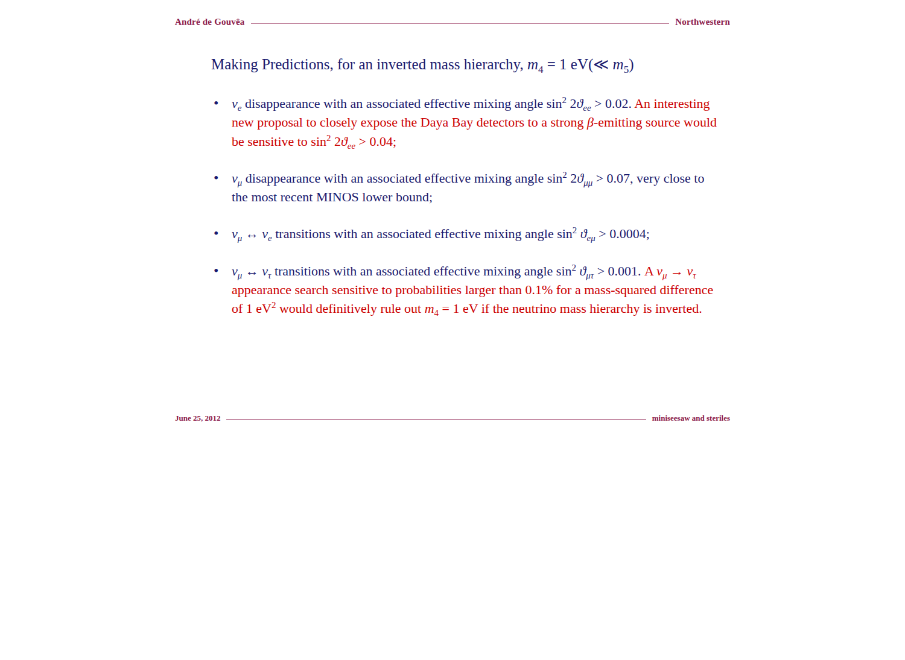André de Gouvêa Northwestern
Making Predictions, for an inverted mass hierarchy, m4 = 1 eV(≪ m5)
νe disappearance with an associated effective mixing angle sin2 2ϑee > 0.02. An interesting new proposal to closely expose the Daya Bay detectors to a strong β-emitting source would be sensitive to sin2 2ϑee > 0.04;
νμ disappearance with an associated effective mixing angle sin2 2ϑμμ > 0.07, very close to the most recent MINOS lower bound;
νμ ↔ νe transitions with an associated effective mixing angle sin2 ϑeμ > 0.0004;
νμ ↔ ντ transitions with an associated effective mixing angle sin2 ϑμτ > 0.001. A νμ → ντ appearance search sensitive to probabilities larger than 0.1% for a mass-squared difference of 1 eV2 would definitively rule out m4 = 1 eV if the neutrino mass hierarchy is inverted.
June 25, 2012 miniseesaw and steriles